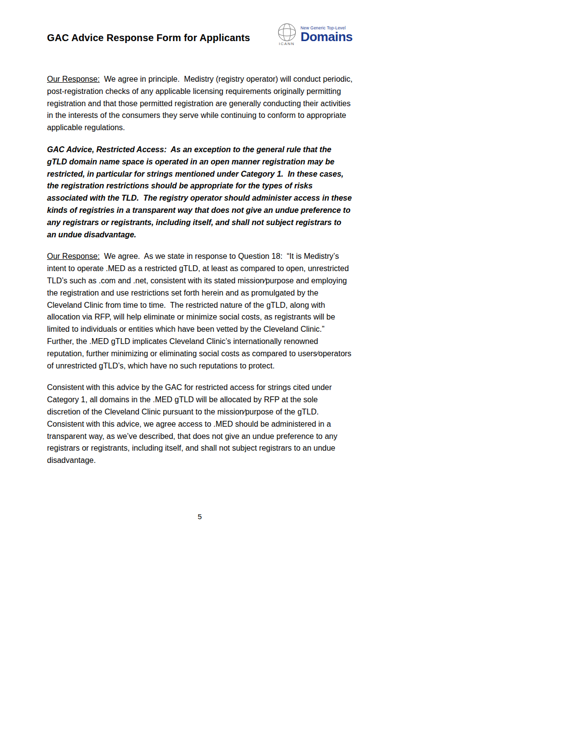GAC Advice Response Form for Applicants
ICANN
New Generic Top-Level
Domains
Our Response: We agree in principle. Medistry (registry operator) will conduct periodic, post-registration checks of any applicable licensing requirements originally permitting registration and that those permitted registration are generally conducting their activities in the interests of the consumers they serve while continuing to conform to appropriate applicable regulations.
GAC Advice, Restricted Access: As an exception to the general rule that the gTLD domain name space is operated in an open manner registration may be restricted, in particular for strings mentioned under Category 1. In these cases, the registration restrictions should be appropriate for the types of risks associated with the TLD. The registry operator should administer access in these kinds of registries in a transparent way that does not give an undue preference to any registrars or registrants, including itself, and shall not subject registrars to an undue disadvantage.
Our Response: We agree. As we state in response to Question 18: “It is Medistry’s intent to operate .MED as a restricted gTLD, at least as compared to open, unrestricted TLD’s such as .com and .net, consistent with its stated mission∕purpose and employing the registration and use restrictions set forth herein and as promulgated by the Cleveland Clinic from time to time. The restricted nature of the gTLD, along with allocation via RFP, will help eliminate or minimize social costs, as registrants will be limited to individuals or entities which have been vetted by the Cleveland Clinic.” Further, the .MED gTLD implicates Cleveland Clinic’s internationally renowned reputation, further minimizing or eliminating social costs as compared to users∕operators of unrestricted gTLD’s, which have no such reputations to protect.
Consistent with this advice by the GAC for restricted access for strings cited under Category 1, all domains in the .MED gTLD will be allocated by RFP at the sole discretion of the Cleveland Clinic pursuant to the mission∕purpose of the gTLD. Consistent with this advice, we agree access to .MED should be administered in a transparent way, as we’ve described, that does not give an undue preference to any registrars or registrants, including itself, and shall not subject registrars to an undue disadvantage.
5